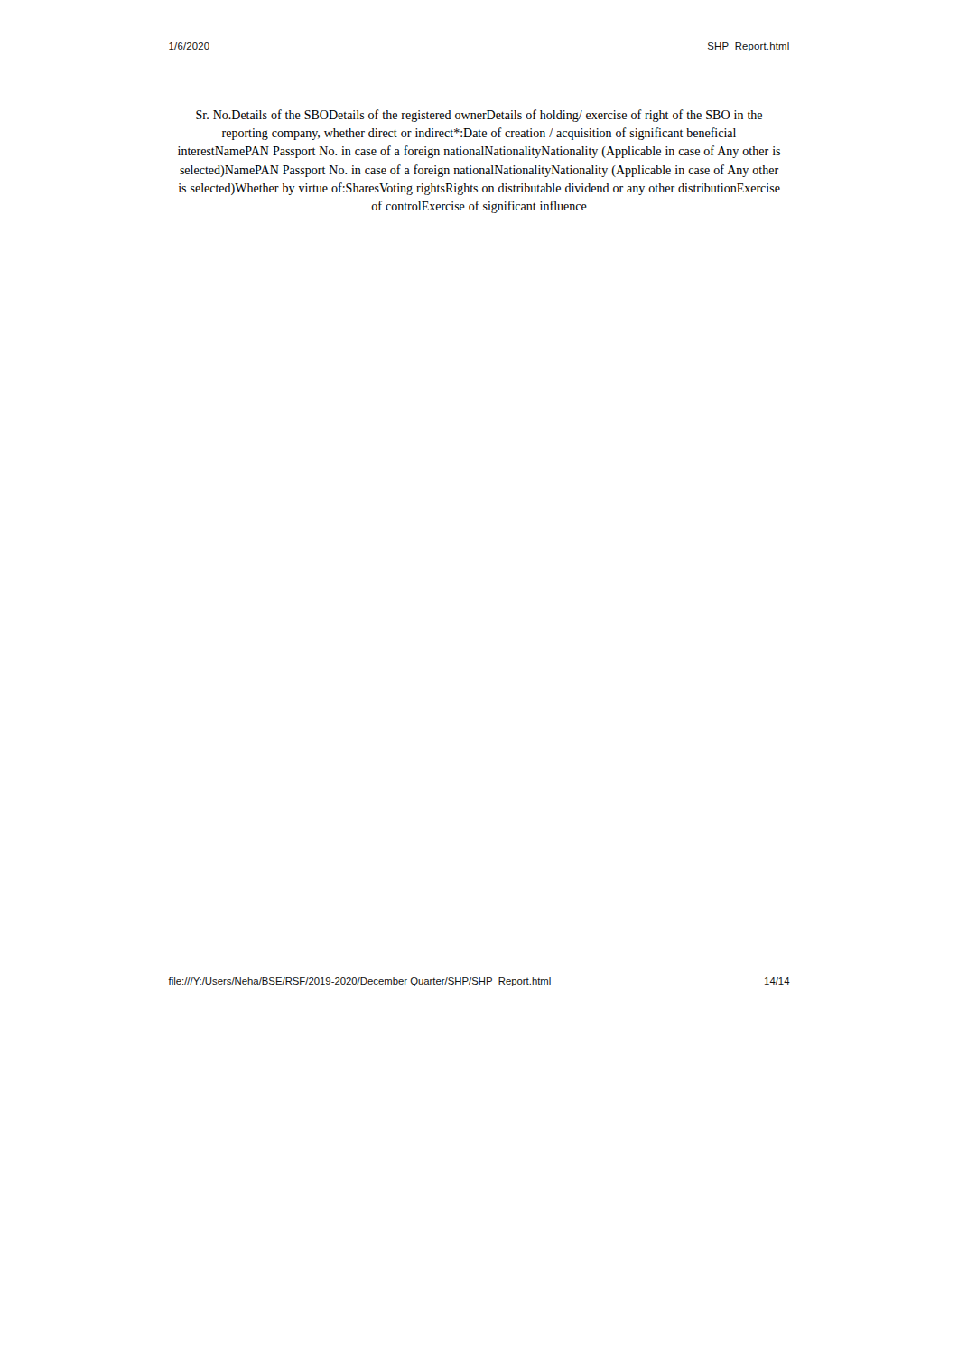1/6/2020
SHP_Report.html
Sr. No.Details of the SBODetails of the registered ownerDetails of holding/ exercise of right of the SBO in the reporting company, whether direct or indirect*:Date of creation / acquisition of significant beneficial interestNamePAN Passport No. in case of a foreign nationalNationalityNationality (Applicable in case of Any other is selected)NamePAN Passport No. in case of a foreign nationalNationalityNationality (Applicable in case of Any other is selected)Whether by virtue of:SharesVoting rightsRights on distributable dividend or any other distributionExercise of controlExercise of significant influence
file:///Y:/Users/Neha/BSE/RSF/2019-2020/December Quarter/SHP/SHP_Report.html
14/14